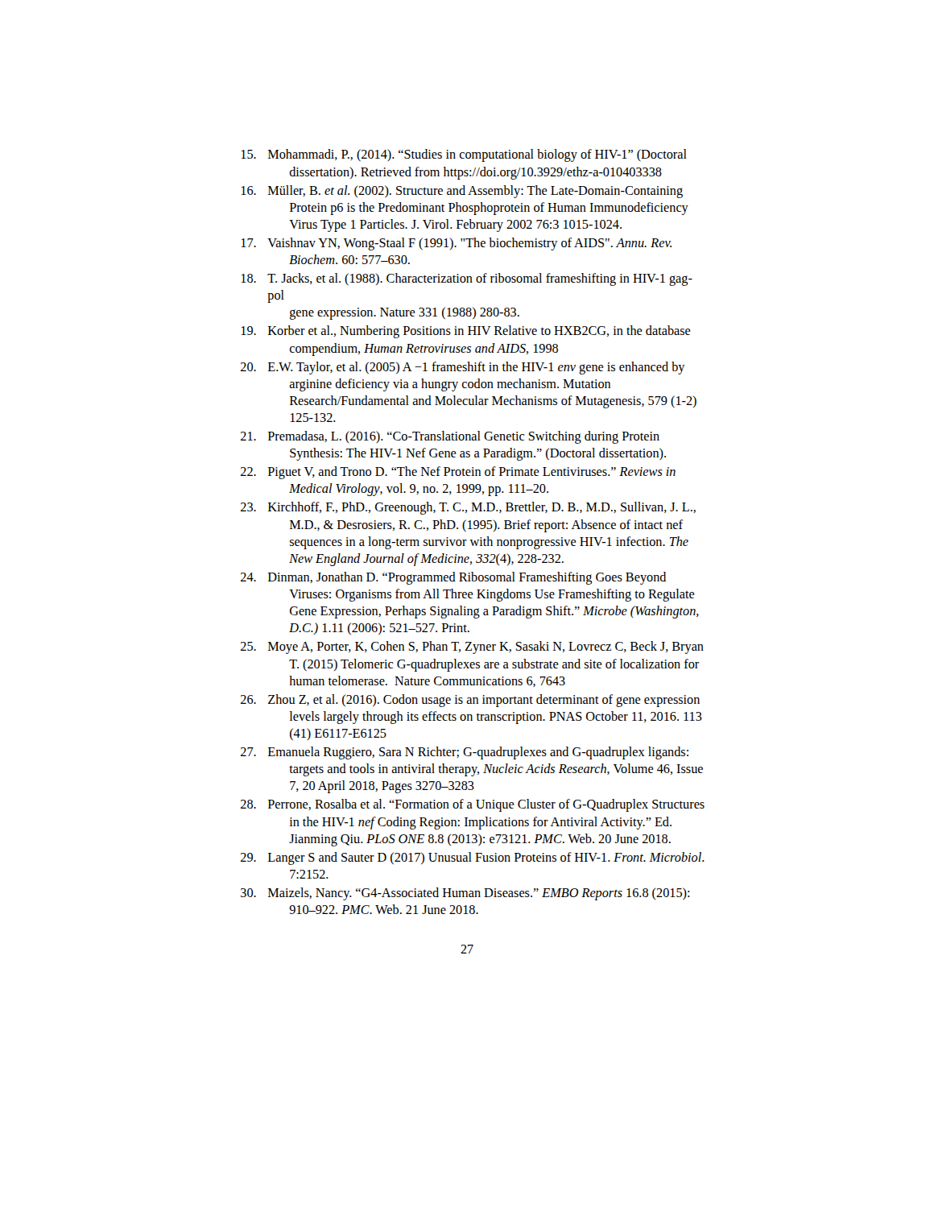Mohammadi, P., (2014). “Studies in computational biology of HIV-1” (Doctoral
dissertation). Retrieved from https://doi.org/10.3929/ethz-a-010403338
Müller, B. et al. (2002). Structure and Assembly: The Late-Domain-Containing
Protein p6 is the Predominant Phosphoprotein of Human Immunodeficiency Virus Type 1 Particles. J. Virol. February 2002 76:3 1015-1024.
Vaishnav YN, Wong-Staal F (1991). "The biochemistry of AIDS". Annu. Rev.
Biochem. 60: 577–630.
T. Jacks, et al. (1988). Characterization of ribosomal frameshifting in HIV-1 gag-pol
gene expression. Nature 331 (1988) 280-83.
Korber et al., Numbering Positions in HIV Relative to HXB2CG, in the database
compendium, Human Retroviruses and AIDS, 1998
E.W. Taylor, et al. (2005) A −1 frameshift in the HIV-1 env gene is enhanced by
arginine deficiency via a hungry codon mechanism. Mutation Research/Fundamental and Molecular Mechanisms of Mutagenesis, 579 (1-2) 125-132.
Premadasa, L. (2016). “Co-Translational Genetic Switching during Protein
Synthesis: The HIV-1 Nef Gene as a Paradigm.” (Doctoral dissertation).
Piguet V, and Trono D. “The Nef Protein of Primate Lentiviruses.” Reviews in
Medical Virology, vol. 9, no. 2, 1999, pp. 111–20.
Kirchhoff, F., PhD., Greenough, T. C., M.D., Brettler, D. B., M.D., Sullivan, J. L.,
M.D., & Desrosiers, R. C., PhD. (1995). Brief report: Absence of intact nef sequences in a long-term survivor with nonprogressive HIV-1 infection. The New England Journal of Medicine, 332(4), 228-232.
Dinman, Jonathan D. “Programmed Ribosomal Frameshifting Goes Beyond
Viruses: Organisms from All Three Kingdoms Use Frameshifting to Regulate Gene Expression, Perhaps Signaling a Paradigm Shift.” Microbe (Washington, D.C.) 1.11 (2006): 521–527. Print.
Moye A, Porter, K, Cohen S, Phan T, Zyner K, Sasaki N, Lovrecz C, Beck J, Bryan
T. (2015) Telomeric G-quadruplexes are a substrate and site of localization for human telomerase. Nature Communications 6, 7643
Zhou Z, et al. (2016). Codon usage is an important determinant of gene expression
levels largely through its effects on transcription. PNAS October 11, 2016. 113 (41) E6117-E6125
Emanuela Ruggiero, Sara N Richter; G-quadruplexes and G-quadruplex ligands:
targets and tools in antiviral therapy, Nucleic Acids Research, Volume 46, Issue 7, 20 April 2018, Pages 3270–3283
Perrone, Rosalba et al. “Formation of a Unique Cluster of G-Quadruplex Structures
in the HIV-1 nef Coding Region: Implications for Antiviral Activity.” Ed. Jianming Qiu. PLoS ONE 8.8 (2013): e73121. PMC. Web. 20 June 2018.
Langer S and Sauter D (2017) Unusual Fusion Proteins of HIV-1. Front. Microbiol.
7:2152.
Maizels, Nancy. “G4-Associated Human Diseases.” EMBO Reports 16.8 (2015):
910–922. PMC. Web. 21 June 2018.
27